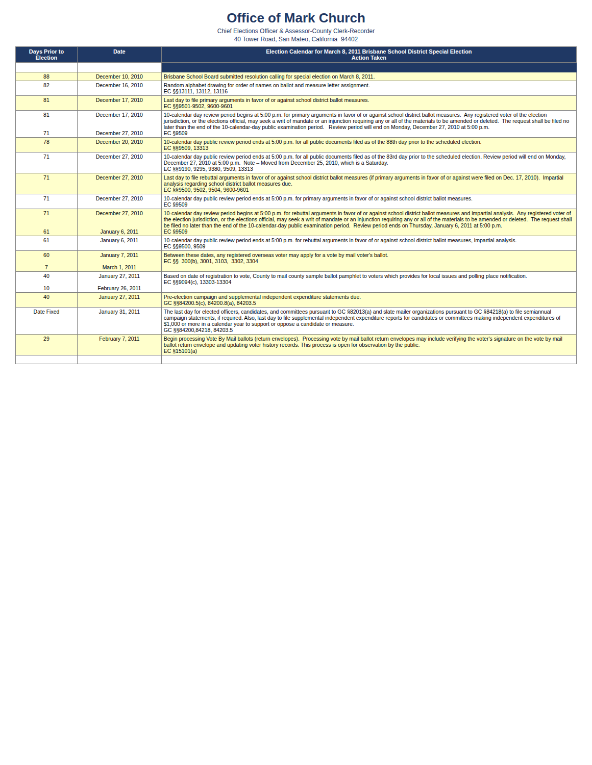Office of Mark Church
Chief Elections Officer & Assessor-County Clerk-Recorder
40 Tower Road, San Mateo, California 94402
| Days Prior to Election | Date | Election Calendar for March 8, 2011 Brisbane School District Special Election Action Taken |
| --- | --- | --- |
| 88 | December 10, 2010 | Brisbane School Board submitted resolution calling for special election on March 8, 2011. |
| 82 | December 16, 2010 | Random alphabet drawing for order of names on ballot and measure letter assignment. EC §§13111, 13112, 13116 |
| 81 | December 17, 2010 | Last day to file primary arguments in favor of or against school district ballot measures. EC §§9501-9502, 9600-9601 |
| 81 71 | December 17, 2010 December 27, 2010 | 10-calendar day review period begins at 5:00 p.m. for primary arguments in favor of or against school district ballot measures. Any registered voter of the election jurisdiction, or the elections official, may seek a writ of mandate or an injunction requiring any or all of the materials to be amended or deleted. The request shall be filed no later than the end of the 10-calendar-day public examination period. Review period will end on Monday, December 27, 2010 at 5:00 p.m. EC §9509 |
| 78 | December 20, 2010 | 10-calendar day public review period ends at 5:00 p.m. for all public documents filed as of the 88th day prior to the scheduled election. EC §§9509, 13313 |
| 71 | December 27, 2010 | 10-calendar day public review period ends at 5:00 p.m. for all public documents filed as of the 83rd day prior to the scheduled election. Review period will end on Monday, December 27, 2010 at 5:00 p.m. Note – Moved from December 25, 2010, which is a Saturday. EC §§9190, 9295, 9380, 9509, 13313 |
| 71 | December 27, 2010 | Last day to file rebuttal arguments in favor of or against school district ballot measures (if primary arguments in favor of or against were filed on Dec. 17, 2010). Impartial analysis regarding school district ballot measures due. EC §§9500, 9502, 9504, 9600-9601 |
| 71 | December 27, 2010 | 10-calendar day public review period ends at 5:00 p.m. for primary arguments in favor of or against school district ballot measures. EC §9509 |
| 71 61 | December 27, 2010 January 6, 2011 | 10-calendar day review period begins at 5:00 p.m. for rebuttal arguments in favor of or against school district ballot measures and impartial analysis. Any registered voter of the election jurisdiction, or the elections official, may seek a writ of mandate or an injunction requiring any or all of the materials to be amended or deleted. The request shall be filed no later than the end of the 10-calendar-day public examination period. Review period ends on Thursday, January 6, 2011 at 5:00 p.m. EC §9509 |
| 61 | January 6, 2011 | 10-calendar day public review period ends at 5:00 p.m. for rebuttal arguments in favor of or against school district ballot measures, impartial analysis. EC §§9500, 9509 |
| 60 7 | January 7, 2011 March 1, 2011 | Between these dates, any registered overseas voter may apply for a vote by mail voter's ballot. EC §§ 300(b), 3001, 3103, 3302, 3304 |
| 40 10 | January 27, 2011 February 26, 2011 | Based on date of registration to vote, County to mail county sample ballot pamphlet to voters which provides for local issues and polling place notification. EC §§9094(c), 13303-13304 |
| 40 | January 27, 2011 | Pre-election campaign and supplemental independent expenditure statements due. GC §§84200.5(c), 84200.8(a), 84203.5 |
| Date Fixed | January 31, 2011 | The last day for elected officers, candidates, and committees pursuant to GC §82013(a) and slate mailer organizations pursuant to GC §84218(a) to file semiannual campaign statements, if required. Also, last day to file supplemental independent expenditure reports for candidates or committees making independent expenditures of $1,000 or more in a calendar year to support or oppose a candidate or measure. GC §§84200,84218, 84203.5 |
| 29 | February 7, 2011 | Begin processing Vote By Mail ballots (return envelopes). Processing vote by mail ballot return envelopes may include verifying the voter's signature on the vote by mail ballot return envelope and updating voter history records. This process is open for observation by the public. EC §15101(a) |